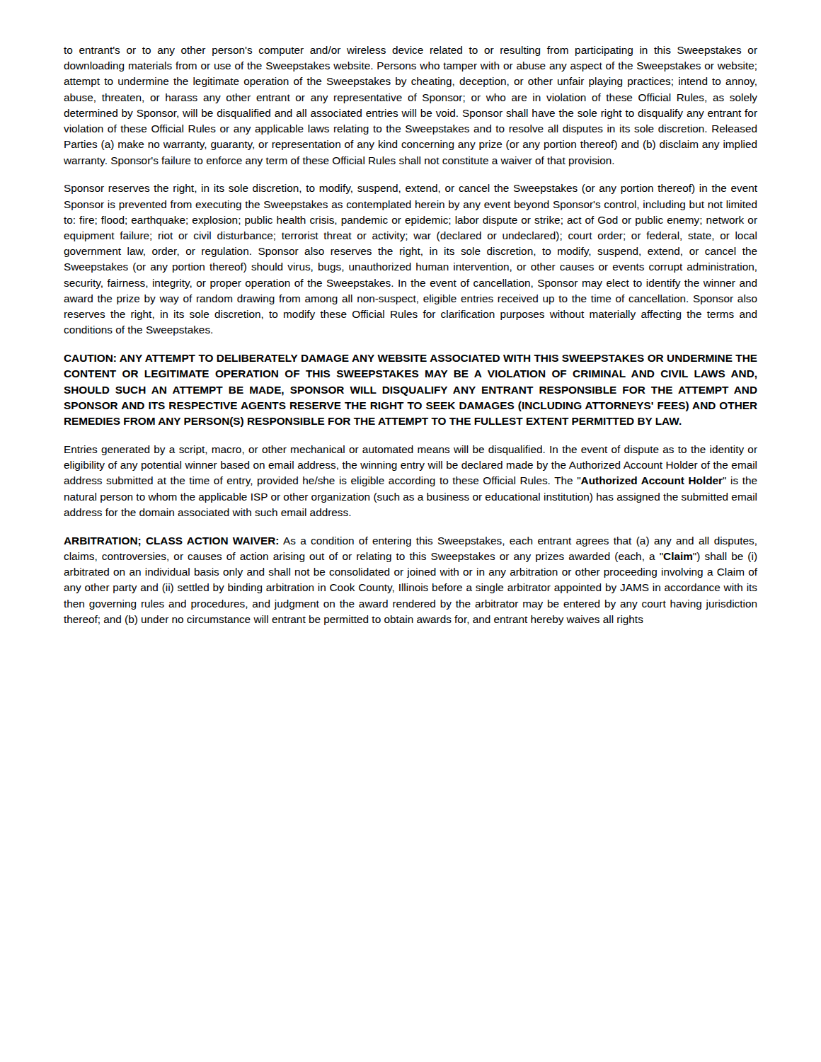to entrant's or to any other person's computer and/or wireless device related to or resulting from participating in this Sweepstakes or downloading materials from or use of the Sweepstakes website. Persons who tamper with or abuse any aspect of the Sweepstakes or website; attempt to undermine the legitimate operation of the Sweepstakes by cheating, deception, or other unfair playing practices; intend to annoy, abuse, threaten, or harass any other entrant or any representative of Sponsor; or who are in violation of these Official Rules, as solely determined by Sponsor, will be disqualified and all associated entries will be void. Sponsor shall have the sole right to disqualify any entrant for violation of these Official Rules or any applicable laws relating to the Sweepstakes and to resolve all disputes in its sole discretion. Released Parties (a) make no warranty, guaranty, or representation of any kind concerning any prize (or any portion thereof) and (b) disclaim any implied warranty. Sponsor's failure to enforce any term of these Official Rules shall not constitute a waiver of that provision.
Sponsor reserves the right, in its sole discretion, to modify, suspend, extend, or cancel the Sweepstakes (or any portion thereof) in the event Sponsor is prevented from executing the Sweepstakes as contemplated herein by any event beyond Sponsor's control, including but not limited to: fire; flood; earthquake; explosion; public health crisis, pandemic or epidemic; labor dispute or strike; act of God or public enemy; network or equipment failure; riot or civil disturbance; terrorist threat or activity; war (declared or undeclared); court order; or federal, state, or local government law, order, or regulation. Sponsor also reserves the right, in its sole discretion, to modify, suspend, extend, or cancel the Sweepstakes (or any portion thereof) should virus, bugs, unauthorized human intervention, or other causes or events corrupt administration, security, fairness, integrity, or proper operation of the Sweepstakes. In the event of cancellation, Sponsor may elect to identify the winner and award the prize by way of random drawing from among all non-suspect, eligible entries received up to the time of cancellation. Sponsor also reserves the right, in its sole discretion, to modify these Official Rules for clarification purposes without materially affecting the terms and conditions of the Sweepstakes.
CAUTION: ANY ATTEMPT TO DELIBERATELY DAMAGE ANY WEBSITE ASSOCIATED WITH THIS SWEEPSTAKES OR UNDERMINE THE CONTENT OR LEGITIMATE OPERATION OF THIS SWEEPSTAKES MAY BE A VIOLATION OF CRIMINAL AND CIVIL LAWS AND, SHOULD SUCH AN ATTEMPT BE MADE, SPONSOR WILL DISQUALIFY ANY ENTRANT RESPONSIBLE FOR THE ATTEMPT AND SPONSOR AND ITS RESPECTIVE AGENTS RESERVE THE RIGHT TO SEEK DAMAGES (INCLUDING ATTORNEYS' FEES) AND OTHER REMEDIES FROM ANY PERSON(S) RESPONSIBLE FOR THE ATTEMPT TO THE FULLEST EXTENT PERMITTED BY LAW.
Entries generated by a script, macro, or other mechanical or automated means will be disqualified. In the event of dispute as to the identity or eligibility of any potential winner based on email address, the winning entry will be declared made by the Authorized Account Holder of the email address submitted at the time of entry, provided he/she is eligible according to these Official Rules. The "Authorized Account Holder" is the natural person to whom the applicable ISP or other organization (such as a business or educational institution) has assigned the submitted email address for the domain associated with such email address.
ARBITRATION; CLASS ACTION WAIVER: As a condition of entering this Sweepstakes, each entrant agrees that (a) any and all disputes, claims, controversies, or causes of action arising out of or relating to this Sweepstakes or any prizes awarded (each, a "Claim") shall be (i) arbitrated on an individual basis only and shall not be consolidated or joined with or in any arbitration or other proceeding involving a Claim of any other party and (ii) settled by binding arbitration in Cook County, Illinois before a single arbitrator appointed by JAMS in accordance with its then governing rules and procedures, and judgment on the award rendered by the arbitrator may be entered by any court having jurisdiction thereof; and (b) under no circumstance will entrant be permitted to obtain awards for, and entrant hereby waives all rights